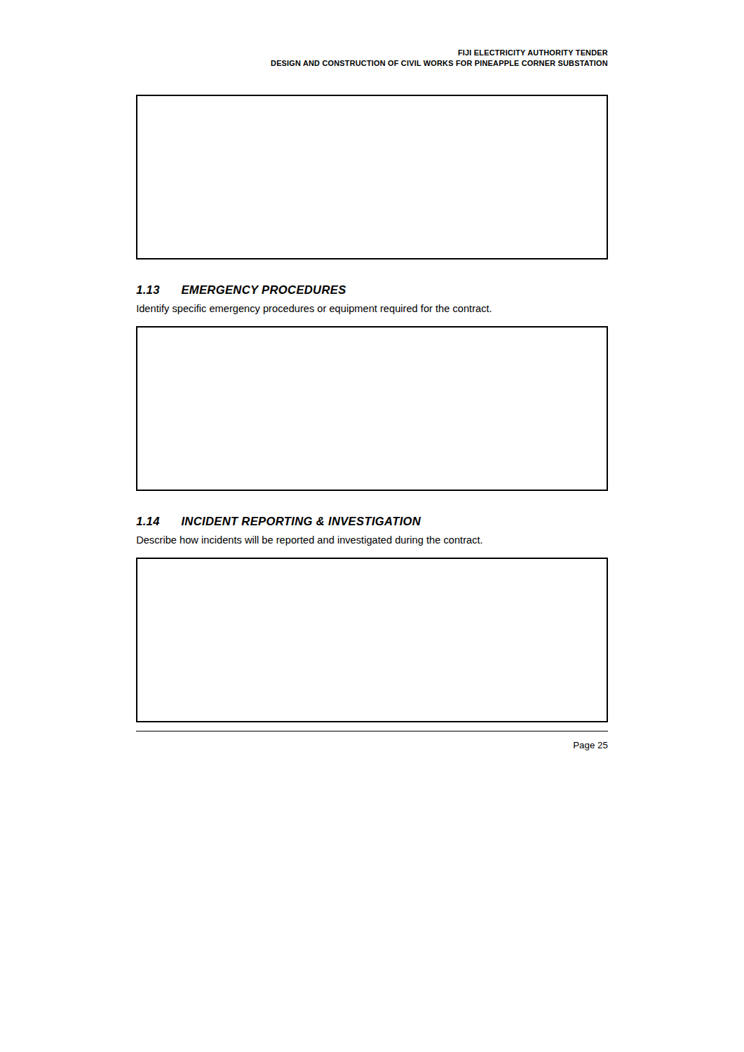FIJI ELECTRICITY AUTHORITY TENDER
DESIGN AND CONSTRUCTION OF CIVIL WORKS FOR PINEAPPLE CORNER SUBSTATION
1.13 EMERGENCY PROCEDURES
Identify specific emergency procedures or equipment required for the contract.
1.14 INCIDENT REPORTING & INVESTIGATION
Describe how incidents will be reported and investigated during the contract.
Page 25